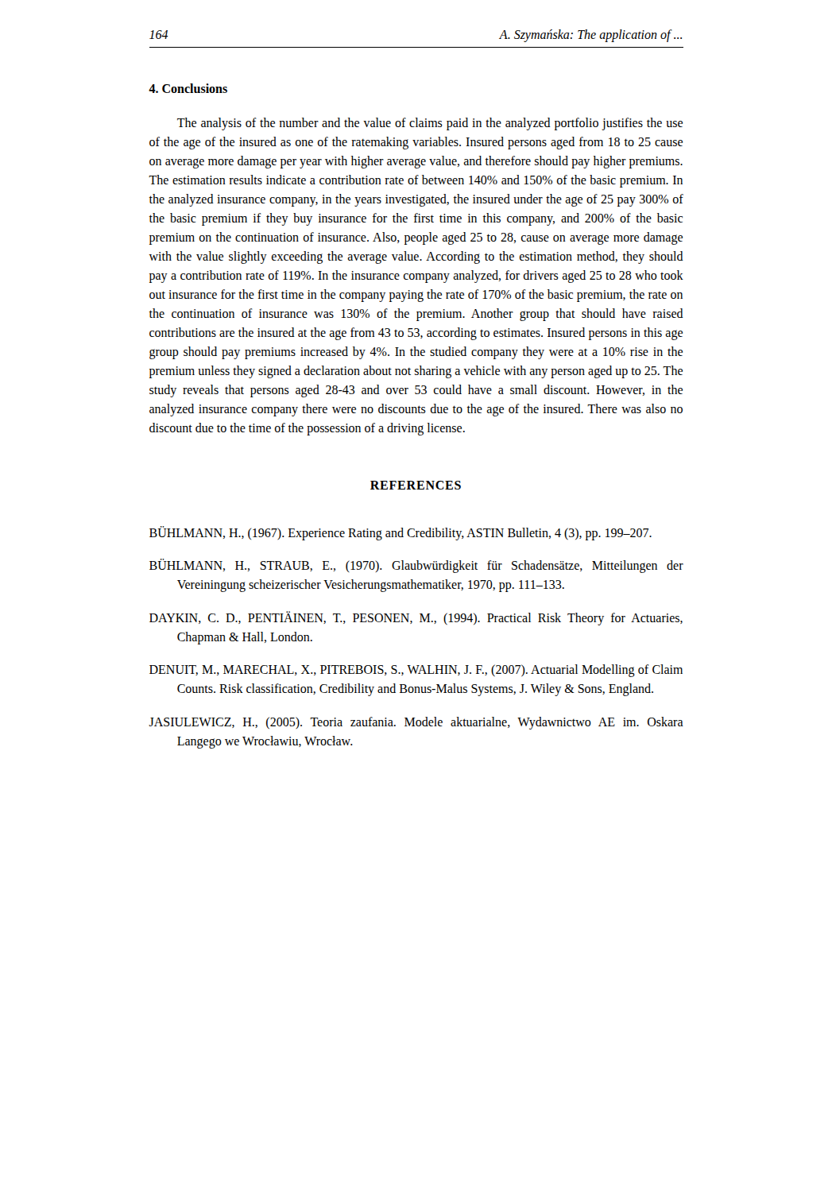164 A. Szymańska: The application of ...
4. Conclusions
The analysis of the number and the value of claims paid in the analyzed portfolio justifies the use of the age of the insured as one of the ratemaking variables. Insured persons aged from 18 to 25 cause on average more damage per year with higher average value, and therefore should pay higher premiums. The estimation results indicate a contribution rate of between 140% and 150% of the basic premium. In the analyzed insurance company, in the years investigated, the insured under the age of 25 pay 300% of the basic premium if they buy insurance for the first time in this company, and 200% of the basic premium on the continuation of insurance. Also, people aged 25 to 28, cause on average more damage with the value slightly exceeding the average value. According to the estimation method, they should pay a contribution rate of 119%. In the insurance company analyzed, for drivers aged 25 to 28 who took out insurance for the first time in the company paying the rate of 170% of the basic premium, the rate on the continuation of insurance was 130% of the premium. Another group that should have raised contributions are the insured at the age from 43 to 53, according to estimates. Insured persons in this age group should pay premiums increased by 4%. In the studied company they were at a 10% rise in the premium unless they signed a declaration about not sharing a vehicle with any person aged up to 25. The study reveals that persons aged 28-43 and over 53 could have a small discount. However, in the analyzed insurance company there were no discounts due to the age of the insured. There was also no discount due to the time of the possession of a driving license.
REFERENCES
BÜHLMANN, H., (1967). Experience Rating and Credibility, ASTIN Bulletin, 4 (3), pp. 199–207.
BÜHLMANN, H., STRAUB, E., (1970). Glaubwürdigkeit für Schadensätze, Mitteilungen der Vereiningung scheizerischer Vesicherungsmathematiker, 1970, pp. 111–133.
DAYKIN, C. D., PENTIÄINEN, T., PESONEN, M., (1994). Practical Risk Theory for Actuaries, Chapman & Hall, London.
DENUIT, M., MARECHAL, X., PITREBOIS, S., WALHIN, J. F., (2007). Actuarial Modelling of Claim Counts. Risk classification, Credibility and Bonus-Malus Systems, J. Wiley & Sons, England.
JASIULEWICZ, H., (2005). Teoria zaufania. Modele aktuarialne, Wydawnictwo AE im. Oskara Langego we Wrocławiu, Wrocław.